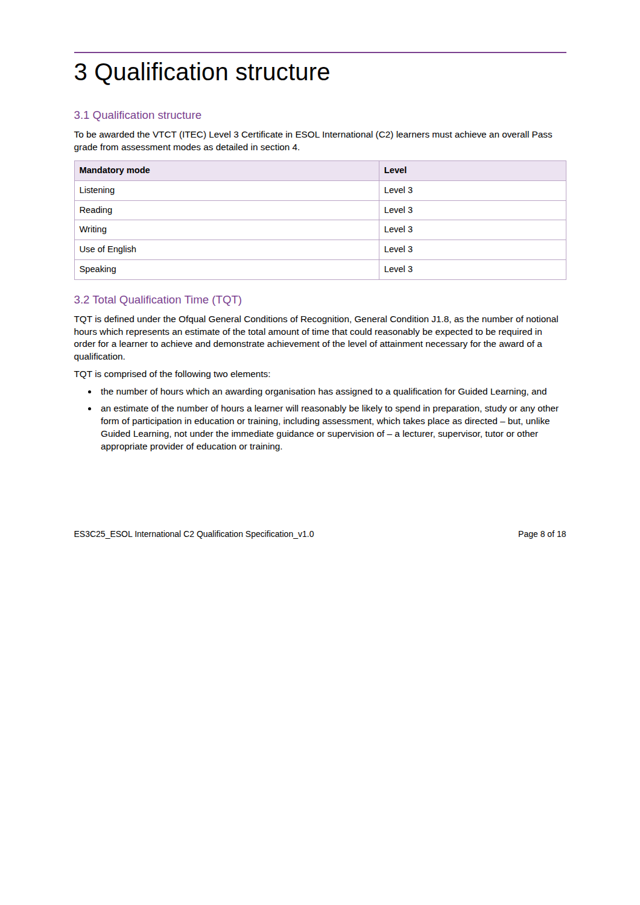3 Qualification structure
3.1 Qualification structure
To be awarded the VTCT (ITEC) Level 3 Certificate in ESOL International (C2) learners must achieve an overall Pass grade from assessment modes as detailed in section 4.
| Mandatory mode | Level |
| --- | --- |
| Listening | Level 3 |
| Reading | Level 3 |
| Writing | Level 3 |
| Use of English | Level 3 |
| Speaking | Level 3 |
3.2 Total Qualification Time (TQT)
TQT is defined under the Ofqual General Conditions of Recognition, General Condition J1.8, as the number of notional hours which represents an estimate of the total amount of time that could reasonably be expected to be required in order for a learner to achieve and demonstrate achievement of the level of attainment necessary for the award of a qualification.
TQT is comprised of the following two elements:
the number of hours which an awarding organisation has assigned to a qualification for Guided Learning, and
an estimate of the number of hours a learner will reasonably be likely to spend in preparation, study or any other form of participation in education or training, including assessment, which takes place as directed – but, unlike Guided Learning, not under the immediate guidance or supervision of – a lecturer, supervisor, tutor or other appropriate provider of education or training.
ES3C25_ESOL International C2 Qualification Specification_v1.0 Page 8 of 18